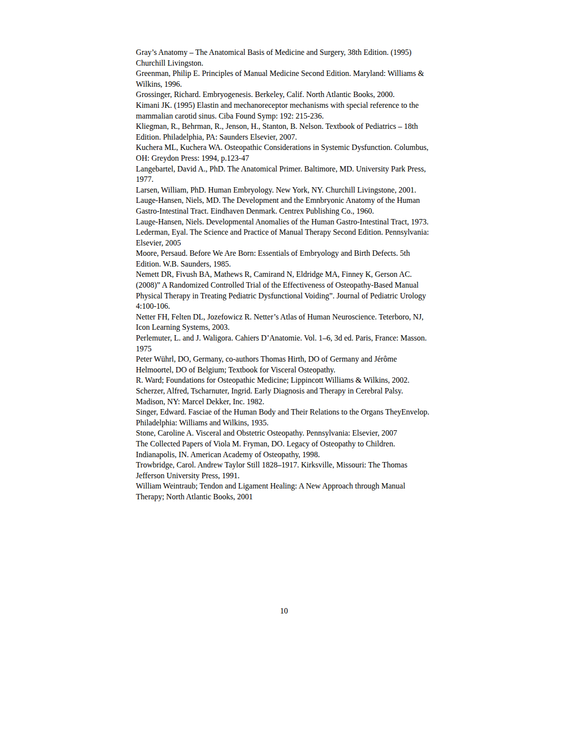Gray’s Anatomy – The Anatomical Basis of Medicine and Surgery, 38th Edition. (1995) Churchill Livingston.
Greenman, Philip E. Principles of Manual Medicine Second Edition. Maryland: Williams & Wilkins, 1996.
Grossinger, Richard. Embryogenesis. Berkeley, Calif. North Atlantic Books, 2000.
Kimani JK. (1995) Elastin and mechanoreceptor mechanisms with special reference to the mammalian carotid sinus. Ciba Found Symp: 192: 215-236.
Kliegman, R., Behrman, R., Jenson, H., Stanton, B. Nelson. Textbook of Pediatrics – 18th Edition. Philadelphia, PA: Saunders Elsevier, 2007.
Kuchera ML, Kuchera WA. Osteopathic Considerations in Systemic Dysfunction. Columbus, OH: Greydon Press: 1994, p.123-47
Langebartel, David A., PhD. The Anatomical Primer. Baltimore, MD. University Park Press, 1977.
Larsen, William, PhD. Human Embryology. New York, NY. Churchill Livingstone, 2001.
Lauge-Hansen, Niels, MD. The Development and the Emnbryonic Anatomy of the Human Gastro-Intestinal Tract. Eindhaven Denmark. Centrex Publishing Co., 1960.
Lauge-Hansen, Niels. Developmental Anomalies of the Human Gastro-Intestinal Tract, 1973.
Lederman, Eyal. The Science and Practice of Manual Therapy Second Edition. Pennsylvania: Elsevier, 2005
Moore, Persaud. Before We Are Born: Essentials of Embryology and Birth Defects. 5th Edition. W.B. Saunders, 1985.
Nemett DR, Fivush BA, Mathews R, Camirand N, Eldridge MA, Finney K, Gerson AC. (2008)” A Randomized Controlled Trial of the Effectiveness of Osteopathy-Based Manual Physical Therapy in Treating Pediatric Dysfunctional Voiding”. Journal of Pediatric Urology 4:100-106.
Netter FH, Felten DL, Jozefowicz R. Netter’s Atlas of Human Neuroscience. Teterboro, NJ, Icon Learning Systems, 2003.
Perlemuter, L. and J. Waligora. Cahiers D’Anatomie. Vol. 1–6, 3d ed. Paris, France: Masson. 1975
Peter Wührl, DO, Germany, co-authors Thomas Hirth, DO of Germany and Jérôme Helmoortel, DO of Belgium; Textbook for Visceral Osteopathy.
R. Ward; Foundations for Osteopathic Medicine; Lippincott Williams & Wilkins, 2002.
Scherzer, Alfred, Tscharnuter, Ingrid. Early Diagnosis and Therapy in Cerebral Palsy. Madison, NY: Marcel Dekker, Inc. 1982.
Singer, Edward. Fasciae of the Human Body and Their Relations to the Organs TheyEnvelop. Philadelphia: Williams and Wilkins, 1935.
Stone, Caroline A. Visceral and Obstetric Osteopathy. Pennsylvania: Elsevier, 2007
The Collected Papers of Viola M. Fryman, DO. Legacy of Osteopathy to Children. Indianapolis, IN. American Academy of Osteopathy, 1998.
Trowbridge, Carol. Andrew Taylor Still 1828–1917. Kirksville, Missouri: The Thomas Jefferson University Press, 1991.
William Weintraub; Tendon and Ligament Healing: A New Approach through Manual Therapy; North Atlantic Books, 2001
10